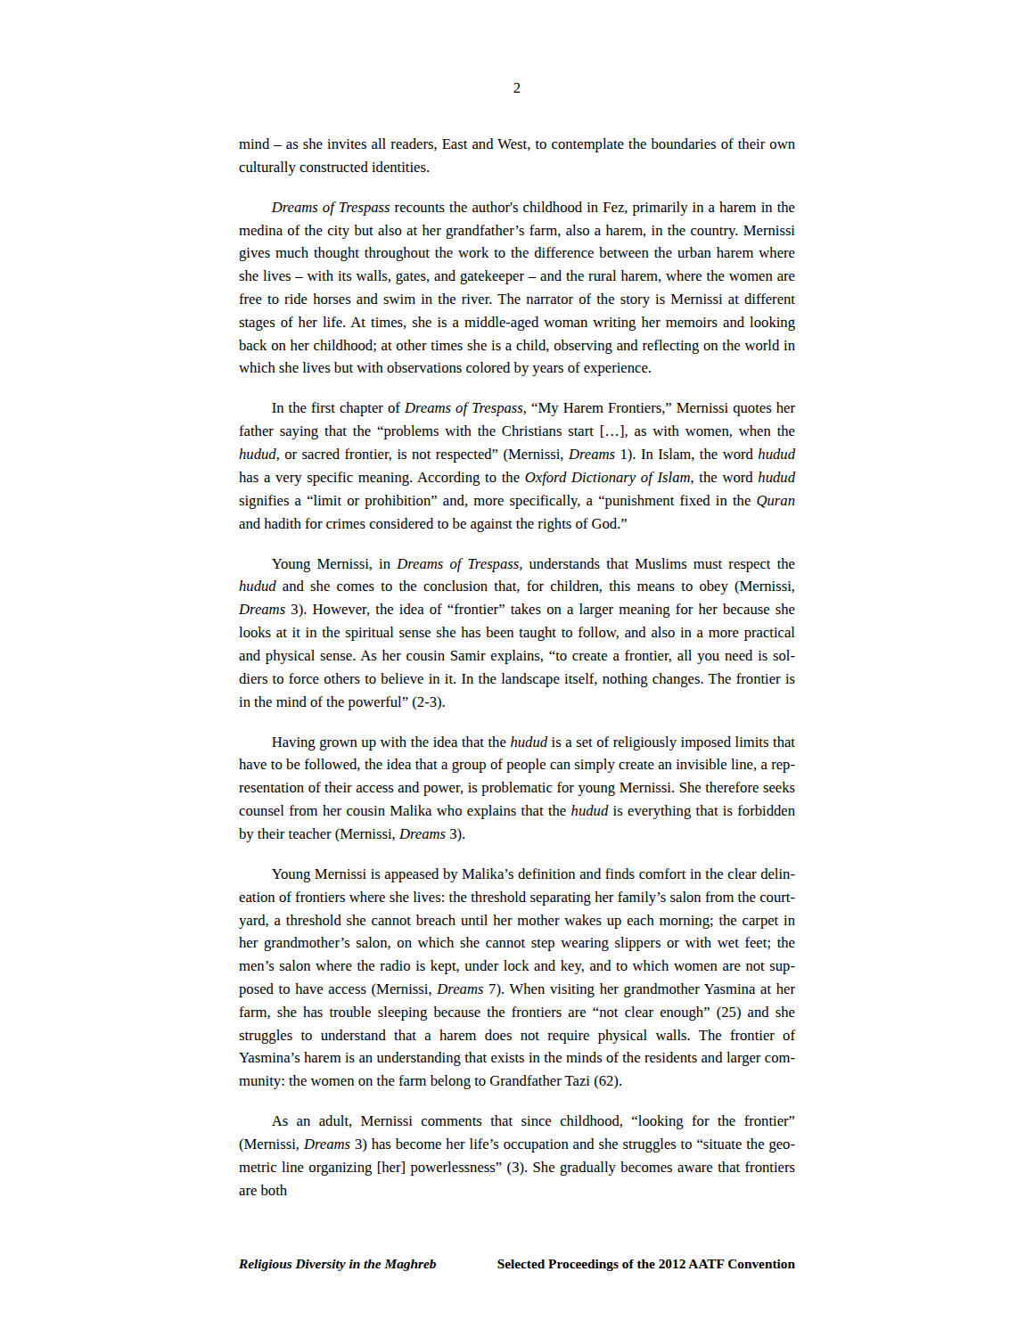2
mind – as she invites all readers, East and West, to contemplate the boundaries of their own culturally constructed identities.
Dreams of Trespass recounts the author's childhood in Fez, primarily in a harem in the medina of the city but also at her grandfather’s farm, also a harem, in the country. Mernissi gives much thought throughout the work to the difference between the urban harem where she lives – with its walls, gates, and gatekeeper – and the rural harem, where the women are free to ride horses and swim in the river. The narrator of the story is Mernissi at different stages of her life. At times, she is a middle-aged woman writing her memoirs and looking back on her childhood; at other times she is a child, observing and reflecting on the world in which she lives but with observations colored by years of experience.
In the first chapter of Dreams of Trespass, “My Harem Frontiers,” Mernissi quotes her father saying that the “problems with the Christians start […], as with women, when the hudud, or sacred frontier, is not respected” (Mernissi, Dreams 1). In Islam, the word hudud has a very specific meaning. According to the Oxford Dictionary of Islam, the word hudud signifies a “limit or prohibition” and, more specifically, a “punishment fixed in the Quran and hadith for crimes considered to be against the rights of God.”
Young Mernissi, in Dreams of Trespass, understands that Muslims must respect the hudud and she comes to the conclusion that, for children, this means to obey (Mernissi, Dreams 3). However, the idea of “frontier” takes on a larger meaning for her because she looks at it in the spiritual sense she has been taught to follow, and also in a more practical and physical sense. As her cousin Samir explains, “to create a frontier, all you need is soldiers to force others to believe in it. In the landscape itself, nothing changes. The frontier is in the mind of the powerful” (2-3).
Having grown up with the idea that the hudud is a set of religiously imposed limits that have to be followed, the idea that a group of people can simply create an invisible line, a representation of their access and power, is problematic for young Mernissi. She therefore seeks counsel from her cousin Malika who explains that the hudud is everything that is forbidden by their teacher (Mernissi, Dreams 3).
Young Mernissi is appeased by Malika’s definition and finds comfort in the clear delineation of frontiers where she lives: the threshold separating her family’s salon from the courtyard, a threshold she cannot breach until her mother wakes up each morning; the carpet in her grandmother’s salon, on which she cannot step wearing slippers or with wet feet; the men’s salon where the radio is kept, under lock and key, and to which women are not supposed to have access (Mernissi, Dreams 7). When visiting her grandmother Yasmina at her farm, she has trouble sleeping because the frontiers are “not clear enough” (25) and she struggles to understand that a harem does not require physical walls. The frontier of Yasmina’s harem is an understanding that exists in the minds of the residents and larger community: the women on the farm belong to Grandfather Tazi (62).
As an adult, Mernissi comments that since childhood, “looking for the frontier” (Mernissi, Dreams 3) has become her life’s occupation and she struggles to “situate the geometric line organizing [her] powerlessness” (3). She gradually becomes aware that frontiers are both
Religious Diversity in the Maghreb Selected Proceedings of the 2012 AATF Convention